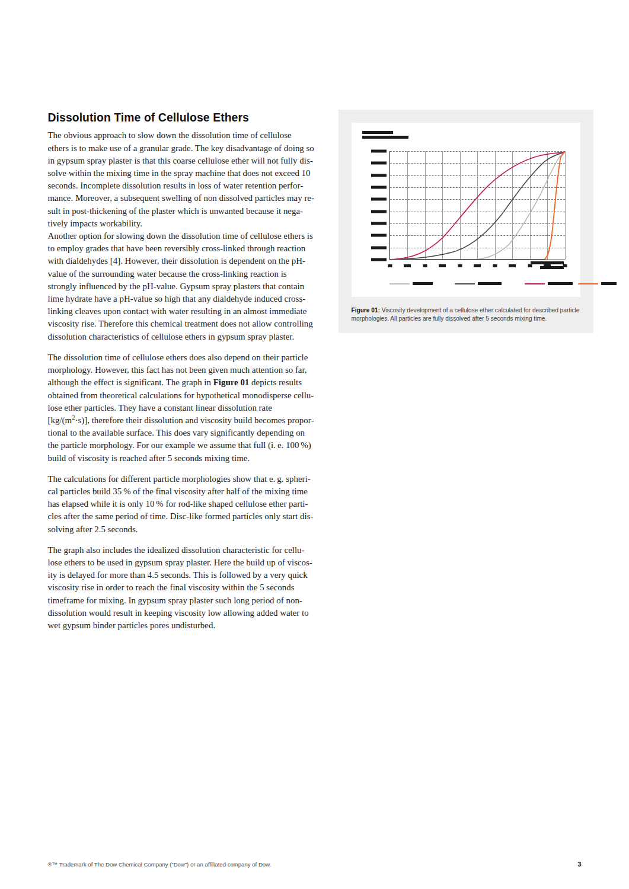Dissolution Time of Cellulose Ethers
The obvious approach to slow down the dissolution time of cellulose ethers is to make use of a granular grade. The key disadvantage of doing so in gypsum spray plaster is that this coarse cellulose ether will not fully dissolve within the mixing time in the spray machine that does not exceed 10 seconds. Incomplete dissolution results in loss of water retention performance. Moreover, a subsequent swelling of non dissolved particles may result in post-thickening of the plaster which is unwanted because it negatively impacts workability.
Another option for slowing down the dissolution time of cellulose ethers is to employ grades that have been reversibly cross-linked through reaction with dialdehydes [4]. However, their dissolution is dependent on the pH-value of the surrounding water because the cross-linking reaction is strongly influenced by the pH-value. Gypsum spray plasters that contain lime hydrate have a pH-value so high that any dialdehyde induced cross-linking cleaves upon contact with water resulting in an almost immediate viscosity rise. Therefore this chemical treatment does not allow controlling dissolution characteristics of cellulose ethers in gypsum spray plaster.
The dissolution time of cellulose ethers does also depend on their particle morphology. However, this fact has not been given much attention so far, although the effect is significant. The graph in Figure 01 depicts results obtained from theoretical calculations for hypothetical monodisperse cellulose ether particles. They have a constant linear dissolution rate [kg/(m2·s)], therefore their dissolution and viscosity build becomes proportional to the available surface. This does vary significantly depending on the particle morphology. For our example we assume that full (i. e. 100 %) build of viscosity is reached after 5 seconds mixing time.
The calculations for different particle morphologies show that e. g. spherical particles build 35 % of the final viscosity after half of the mixing time has elapsed while it is only 10 % for rod-like shaped cellulose ether particles after the same period of time. Disc-like formed particles only start dissolving after 2.5 seconds.
The graph also includes the idealized dissolution characteristic for cellulose ethers to be used in gypsum spray plaster. Here the build up of viscosity is delayed for more than 4.5 seconds. This is followed by a very quick viscosity rise in order to reach the final viscosity within the 5 seconds timeframe for mixing. In gypsum spray plaster such long period of non-dissolution would result in keeping viscosity low allowing added water to wet gypsum binder particles pores undisturbed.
Figure 01: Viscosity development of a cellulose ether calculated for described particle morphologies. All particles are fully dissolved after 5 seconds mixing time.
®™ Trademark of The Dow Chemical Company (“Dow”) or an affiliated company of Dow.
3